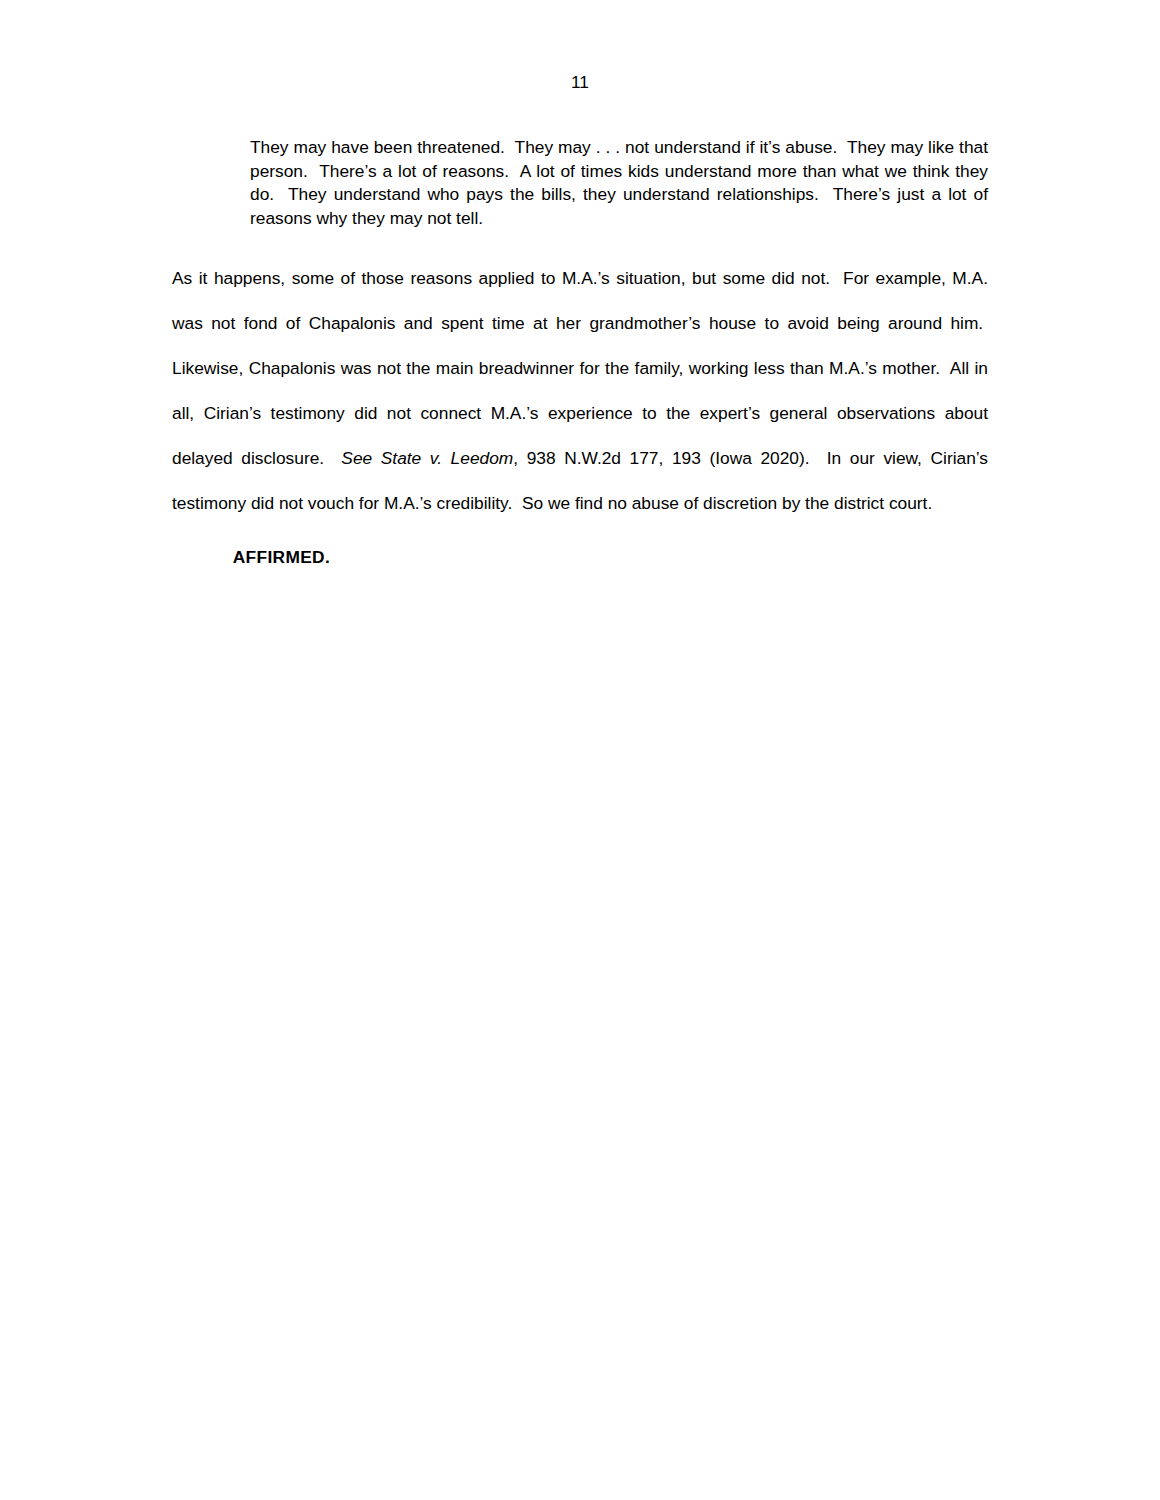11
They may have been threatened. They may . . . not understand if it’s abuse. They may like that person. There’s a lot of reasons. A lot of times kids understand more than what we think they do. They understand who pays the bills, they understand relationships. There’s just a lot of reasons why they may not tell.
As it happens, some of those reasons applied to M.A.’s situation, but some did not. For example, M.A. was not fond of Chapalonis and spent time at her grandmother’s house to avoid being around him. Likewise, Chapalonis was not the main breadwinner for the family, working less than M.A.’s mother. All in all, Cirian’s testimony did not connect M.A.’s experience to the expert’s general observations about delayed disclosure. See State v. Leedom, 938 N.W.2d 177, 193 (Iowa 2020). In our view, Cirian’s testimony did not vouch for M.A.’s credibility. So we find no abuse of discretion by the district court.
AFFIRMED.